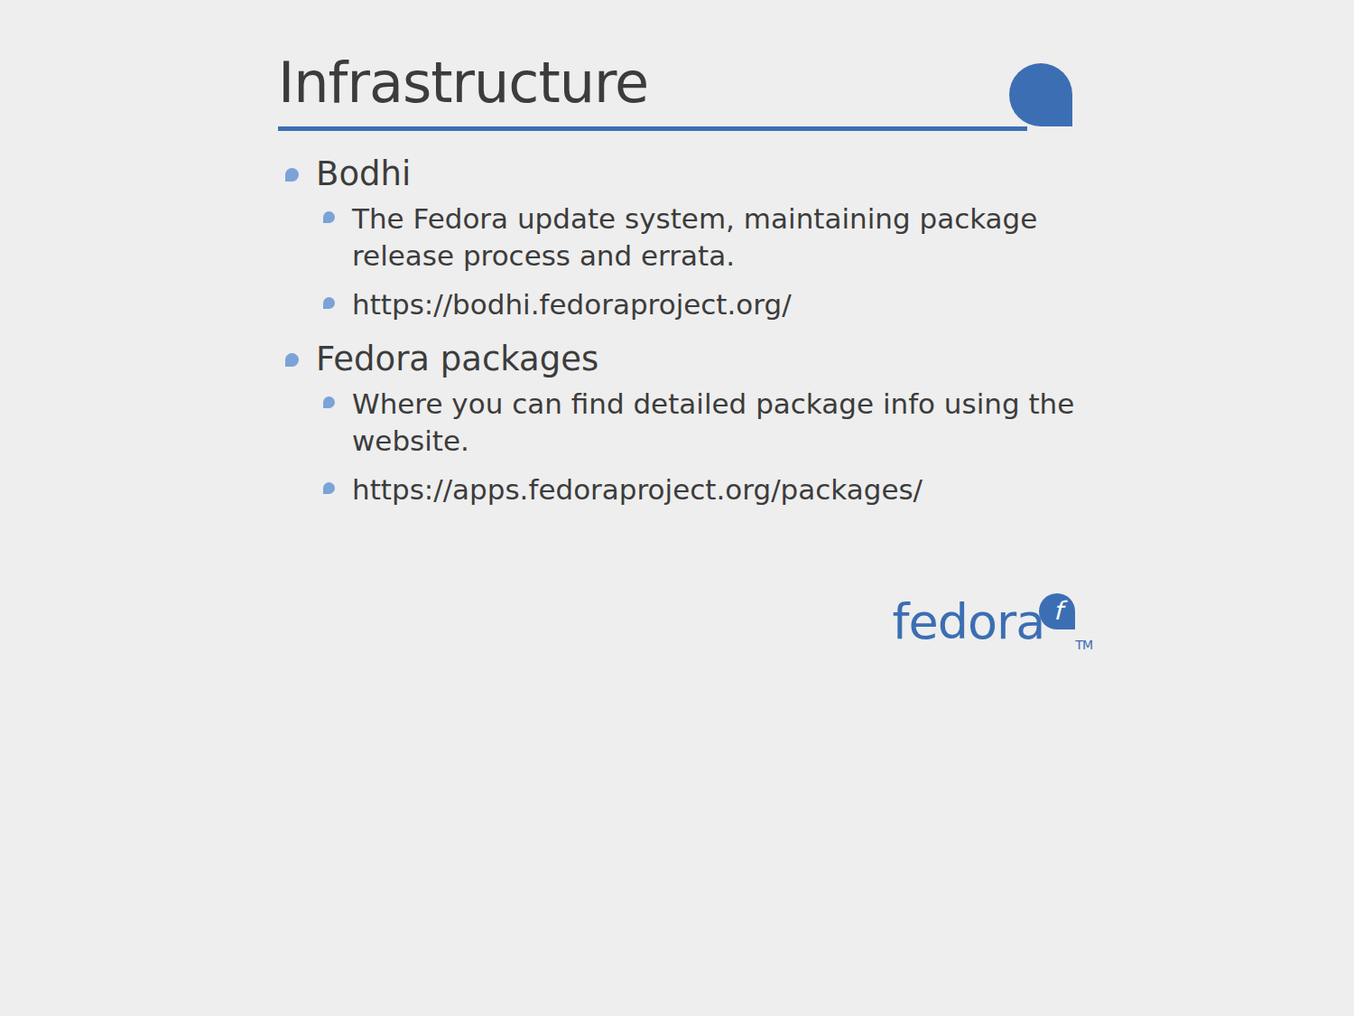Infrastructure
Bodhi
The Fedora update system, maintaining package release process and errata.
https://bodhi.fedoraproject.org/
Fedora packages
Where you can find detailed package info using the website.
https://apps.fedoraproject.org/packages/
fedorafTM